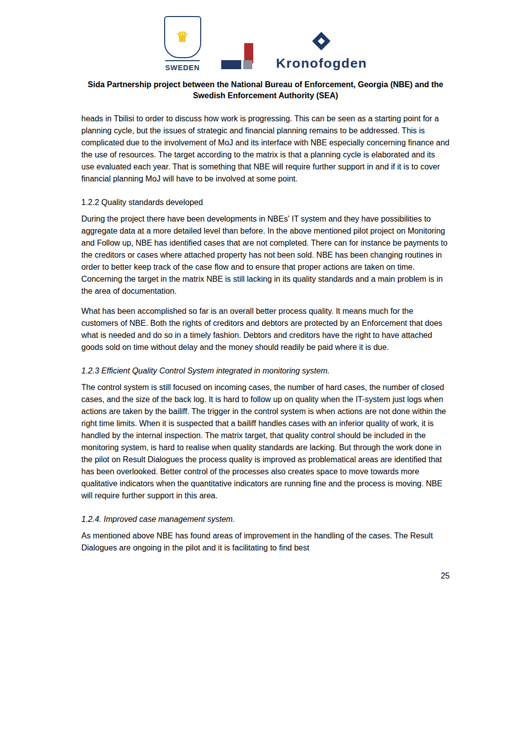♛
SWEDEN
Kronofogden
Sida Partnership project between the National Bureau of Enforcement, Georgia (NBE) and the Swedish Enforcement Authority (SEA)
heads in Tbilisi to order to discuss how work is progressing. This can be seen as a starting point for a planning cycle, but the issues of strategic and financial planning remains to be addressed. This is complicated due to the involvement of MoJ and its interface with NBE especially concerning finance and the use of resources. The target according to the matrix is that a planning cycle is elaborated and its use evaluated each year. That is something that NBE will require further support in and if it is to cover financial planning MoJ will have to be involved at some point.
1.2.2 Quality standards developed
During the project there have been developments in NBEs' IT system and they have possibilities to aggregate data at a more detailed level than before. In the above mentioned pilot project on Monitoring and Follow up, NBE has identified cases that are not completed. There can for instance be payments to the creditors or cases where attached property has not been sold. NBE has been changing routines in order to better keep track of the case flow and to ensure that proper actions are taken on time. Concerning the target in the matrix NBE is still lacking in its quality standards and a main problem is in the area of documentation.
What has been accomplished so far is an overall better process quality. It means much for the customers of NBE. Both the rights of creditors and debtors are protected by an Enforcement that does what is needed and do so in a timely fashion. Debtors and creditors have the right to have attached goods sold on time without delay and the money should readily be paid where it is due.
1.2.3 Efficient Quality Control System integrated in monitoring system.
The control system is still focused on incoming cases, the number of hard cases, the number of closed cases, and the size of the back log. It is hard to follow up on quality when the IT-system just logs when actions are taken by the bailiff. The trigger in the control system is when actions are not done within the right time limits. When it is suspected that a bailiff handles cases with an inferior quality of work, it is handled by the internal inspection. The matrix target, that quality control should be included in the monitoring system, is hard to realise when quality standards are lacking. But through the work done in the pilot on Result Dialogues the process quality is improved as problematical areas are identified that has been overlooked. Better control of the processes also creates space to move towards more qualitative indicators when the quantitative indicators are running fine and the process is moving. NBE will require further support in this area.
1.2.4. Improved case management system.
As mentioned above NBE has found areas of improvement in the handling of the cases. The Result Dialogues are ongoing in the pilot and it is facilitating to find best
25